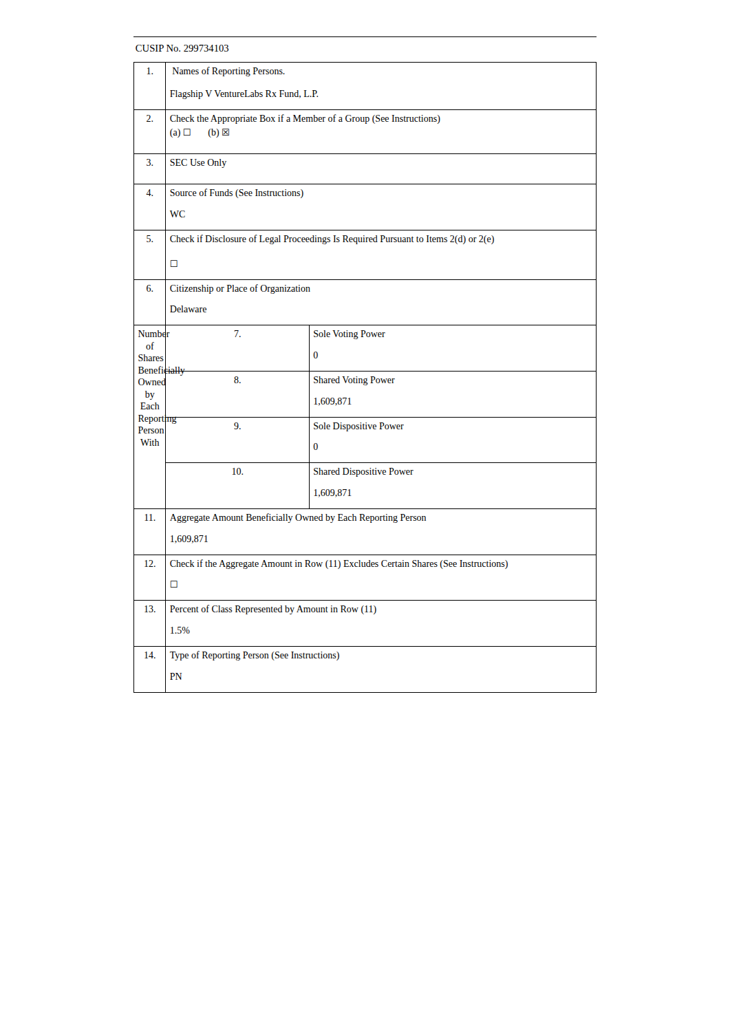CUSIP No. 299734103
| 1. | Names of Reporting Persons. Flagship V VentureLabs Rx Fund, L.P. |
| 2. | Check the Appropriate Box if a Member of a Group (See Instructions) (a) ☐ (b) ☒ |
| 3. | SEC Use Only |
| 4. | Source of Funds (See Instructions) WC |
| 5. | Check if Disclosure of Legal Proceedings Is Required Pursuant to Items 2(d) or 2(e) ☐ |
| 6. | Citizenship or Place of Organization Delaware |
| Number of Shares Beneficially Owned by Each Reporting Person With | 7. | Sole Voting Power 0 |
| 8. | Shared Voting Power 1,609,871 |
| 9. | Sole Dispositive Power 0 |
| 10. | Shared Dispositive Power 1,609,871 |
| 11. | Aggregate Amount Beneficially Owned by Each Reporting Person 1,609,871 |
| 12. | Check if the Aggregate Amount in Row (11) Excludes Certain Shares (See Instructions) ☐ |
| 13. | Percent of Class Represented by Amount in Row (11) 1.5% |
| 14. | Type of Reporting Person (See Instructions) PN |